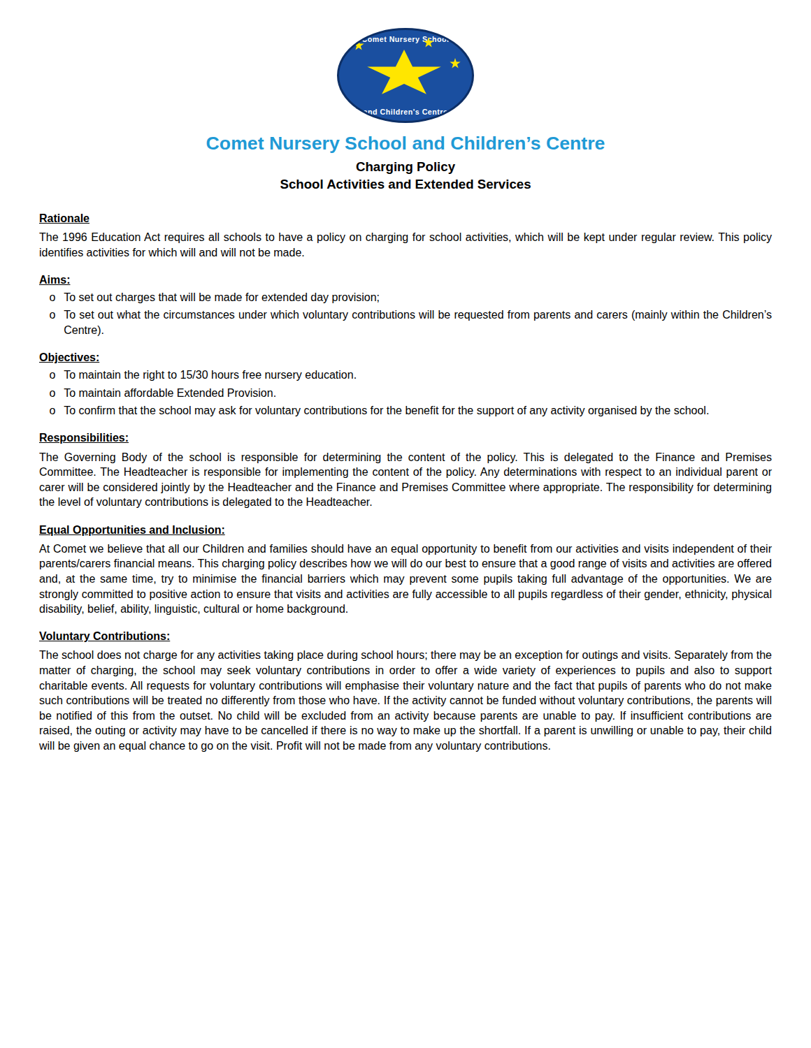Comet Nursery School
and Children's Centre
Comet Nursery School and Children’s Centre
Charging Policy
School Activities and Extended Services
Rationale
The 1996 Education Act requires all schools to have a policy on charging for school activities, which will be kept under regular review. This policy identifies activities for which will and will not be made.
Aims:
To set out charges that will be made for extended day provision;
To set out what the circumstances under which voluntary contributions will be requested from parents and carers (mainly within the Children’s Centre).
Objectives:
To maintain the right to 15/30 hours free nursery education.
To maintain affordable Extended Provision.
To confirm that the school may ask for voluntary contributions for the benefit for the support of any activity organised by the school.
Responsibilities:
The Governing Body of the school is responsible for determining the content of the policy. This is delegated to the Finance and Premises Committee. The Headteacher is responsible for implementing the content of the policy. Any determinations with respect to an individual parent or carer will be considered jointly by the Headteacher and the Finance and Premises Committee where appropriate. The responsibility for determining the level of voluntary contributions is delegated to the Headteacher.
Equal Opportunities and Inclusion:
At Comet we believe that all our Children and families should have an equal opportunity to benefit from our activities and visits independent of their parents/carers financial means. This charging policy describes how we will do our best to ensure that a good range of visits and activities are offered and, at the same time, try to minimise the financial barriers which may prevent some pupils taking full advantage of the opportunities. We are strongly committed to positive action to ensure that visits and activities are fully accessible to all pupils regardless of their gender, ethnicity, physical disability, belief, ability, linguistic, cultural or home background.
Voluntary Contributions:
The school does not charge for any activities taking place during school hours; there may be an exception for outings and visits. Separately from the matter of charging, the school may seek voluntary contributions in order to offer a wide variety of experiences to pupils and also to support charitable events. All requests for voluntary contributions will emphasise their voluntary nature and the fact that pupils of parents who do not make such contributions will be treated no differently from those who have. If the activity cannot be funded without voluntary contributions, the parents will be notified of this from the outset. No child will be excluded from an activity because parents are unable to pay. If insufficient contributions are raised, the outing or activity may have to be cancelled if there is no way to make up the shortfall. If a parent is unwilling or unable to pay, their child will be given an equal chance to go on the visit. Profit will not be made from any voluntary contributions.